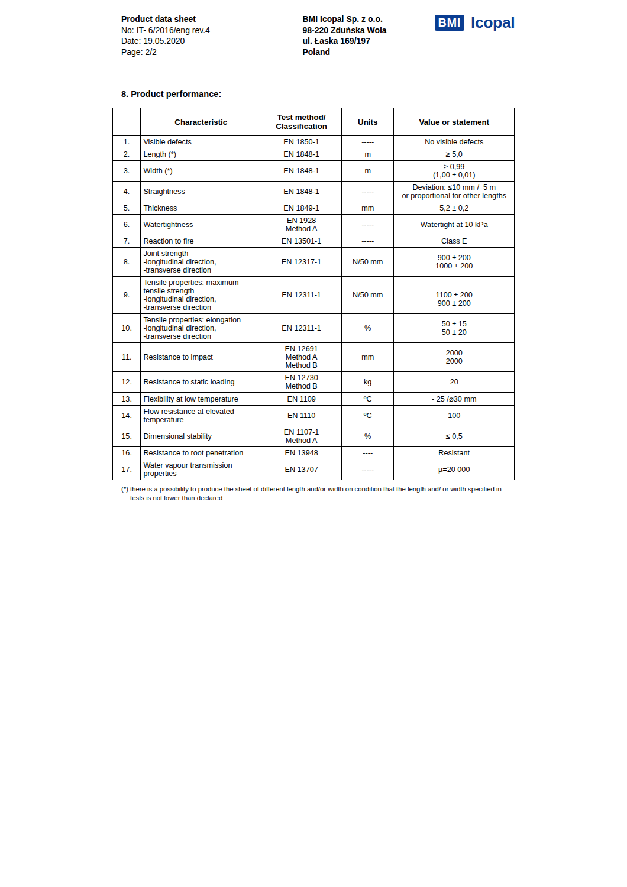Product data sheet
No: IT- 6/2016/eng rev.4
Date: 19.05.2020
Page: 2/2
BMI Icopal Sp. z o.o.
98-220 Zduńska Wola
ul. Łaska 169/197
Poland
BMI Icopal
8. Product performance:
| | Characteristic | Test method/ Classification | Units | Value or statement |
| --- | --- | --- | --- | --- |
| 1. | Visible defects | EN 1850-1 | ----- | No visible defects |
| 2. | Length (*) | EN 1848-1 | m | ≥ 5,0 |
| 3. | Width (*) | EN 1848-1 | m | ≥ 0,99 (1,00 ± 0,01) |
| 4. | Straightness | EN 1848-1 | ----- | Deviation: ≤10 mm / 5 m or proportional for other lengths |
| 5. | Thickness | EN 1849-1 | mm | 5,2 ± 0,2 |
| 6. | Watertightness | EN 1928 Method A | ----- | Watertight at 10 kPa |
| 7. | Reaction to fire | EN 13501-1 | ----- | Class E |
| 8. | Joint strength -longitudinal direction, -transverse direction | EN 12317-1 | N/50 mm | 900 ± 200 1000 ± 200 |
| 9. | Tensile properties: maximum tensile strength -longitudinal direction, -transverse direction | EN 12311-1 | N/50 mm | 1100 ± 200 900 ± 200 |
| 10. | Tensile properties: elongation -longitudinal direction, -transverse direction | EN 12311-1 | % | 50 ± 15 50 ± 20 |
| 11. | Resistance to impact | EN 12691 Method A Method B | mm | 2000 2000 |
| 12. | Resistance to static loading | EN 12730 Method B | kg | 20 |
| 13. | Flexibility at low temperature | EN 1109 | ºC | - 25 /⌀30 mm |
| 14. | Flow resistance at elevated temperature | EN 1110 | ºC | 100 |
| 15. | Dimensional stability | EN 1107-1 Method A | % | ≤ 0,5 |
| 16. | Resistance to root penetration | EN 13948 | ---- | Resistant |
| 17. | Water vapour transmission properties | EN 13707 | ----- | µ=20 000 |
(*) there is a possibility to produce the sheet of different length and/or width on condition that the length and/ or width specified in tests is not lower than declared